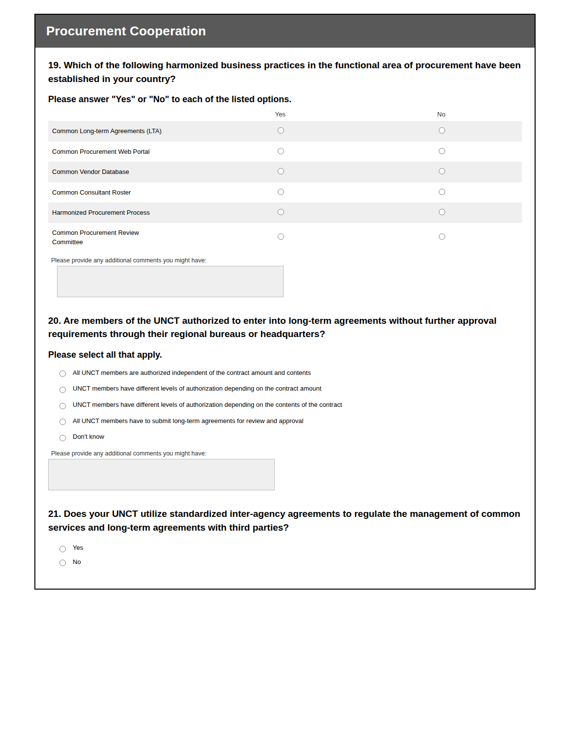Procurement Cooperation
19. Which of the following harmonized business practices in the functional area of procurement have been established in your country?
Please answer "Yes" or "No" to each of the listed options.
| | Yes | No |
| --- | --- | --- |
| Common Long-term Agreements (LTA) | | |
| Common Procurement Web Portal | | |
| Common Vendor Database | | |
| Common Consultant Roster | | |
| Harmonized Procurement Process | | |
| Common Procurement Review Committee | | |
Please provide any additional comments you might have:
20. Are members of the UNCT authorized to enter into long-term agreements without further approval requirements through their regional bureaus or headquarters?
Please select all that apply.
All UNCT members are authorized independent of the contract amount and contents
UNCT members have different levels of authorization depending on the contract amount
UNCT members have different levels of authorization depending on the contents of the contract
All UNCT members have to submit long-term agreements for review and approval
Don't know
Please provide any additional comments you might have:
21. Does your UNCT utilize standardized inter-agency agreements to regulate the management of common services and long-term agreements with third parties?
Yes
No